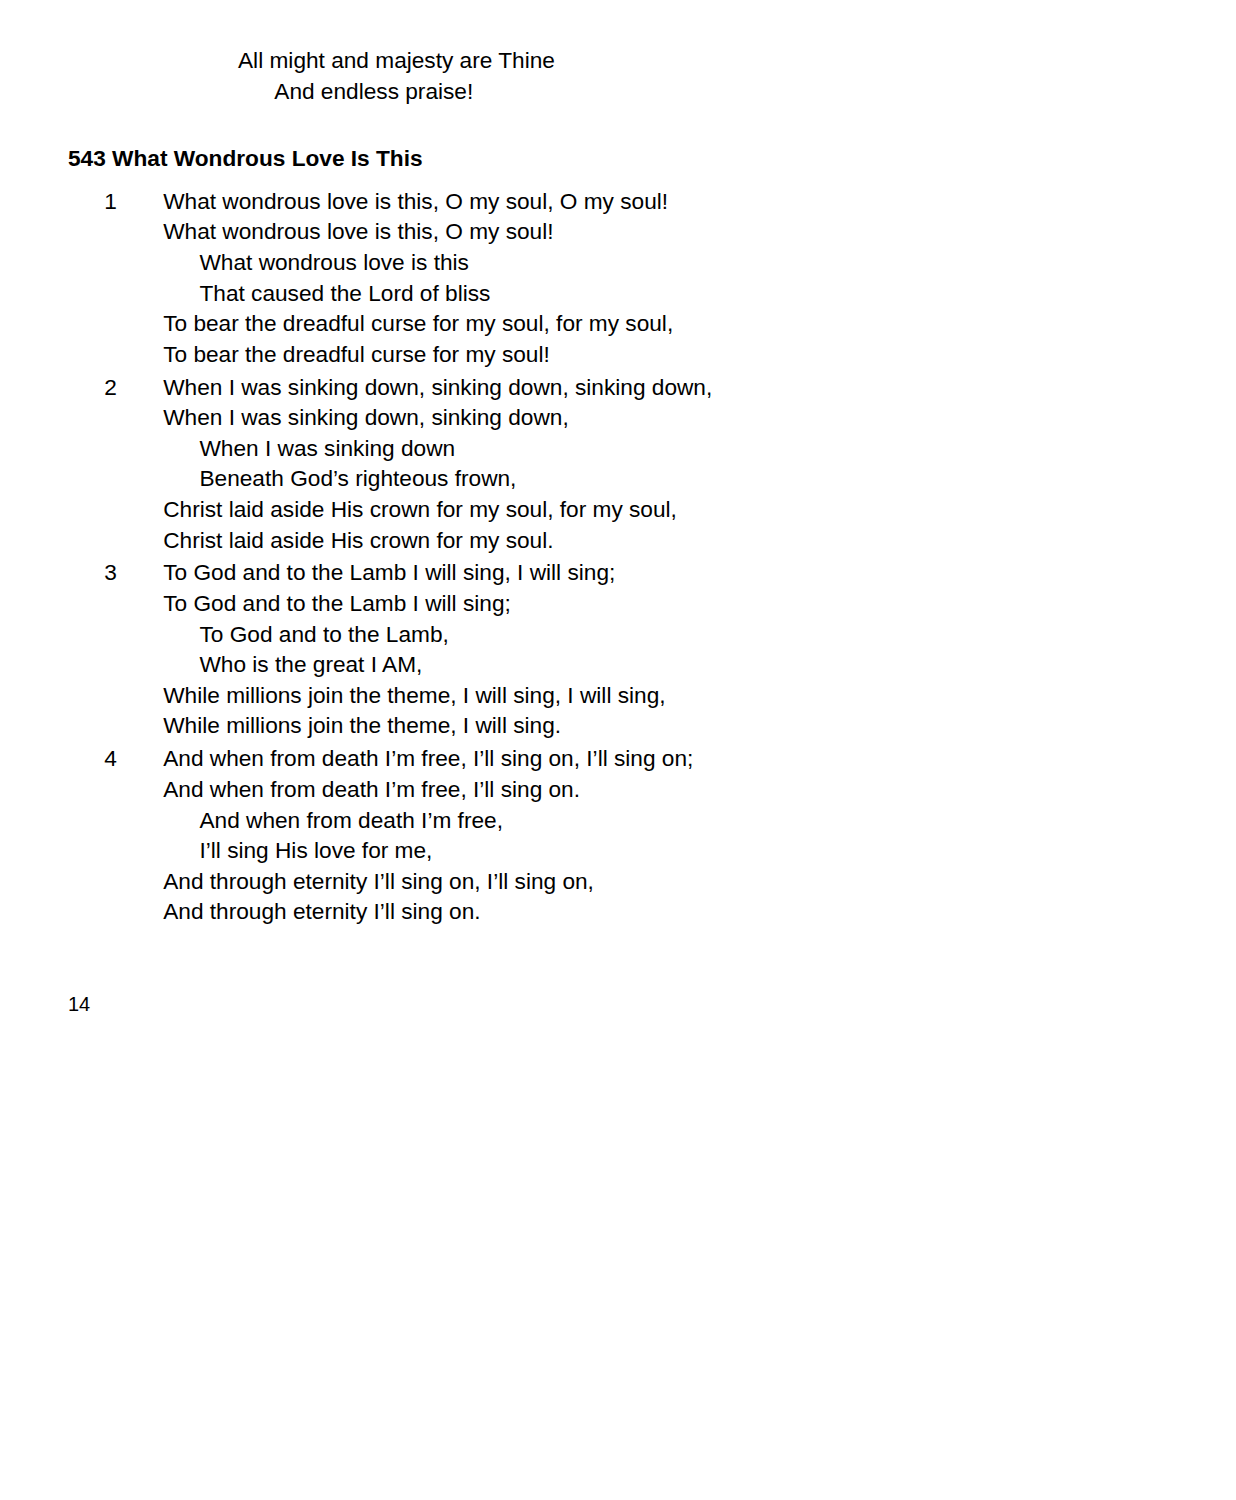All might and majesty are Thine And endless praise!
543 What Wondrous Love Is This
1 What wondrous love is this, O my soul, O my soul! What wondrous love is this, O my soul! What wondrous love is this That caused the Lord of bliss To bear the dreadful curse for my soul, for my soul, To bear the dreadful curse for my soul!
2 When I was sinking down, sinking down, sinking down, When I was sinking down, sinking down, When I was sinking down Beneath God’s righteous frown, Christ laid aside His crown for my soul, for my soul, Christ laid aside His crown for my soul.
3 To God and to the Lamb I will sing, I will sing; To God and to the Lamb I will sing; To God and to the Lamb, Who is the great I AM, While millions join the theme, I will sing, I will sing, While millions join the theme, I will sing.
4 And when from death I’m free, I’ll sing on, I’ll sing on; And when from death I’m free, I’ll sing on. And when from death I’m free, I’ll sing His love for me, And through eternity I’ll sing on, I’ll sing on, And through eternity I’ll sing on.
14